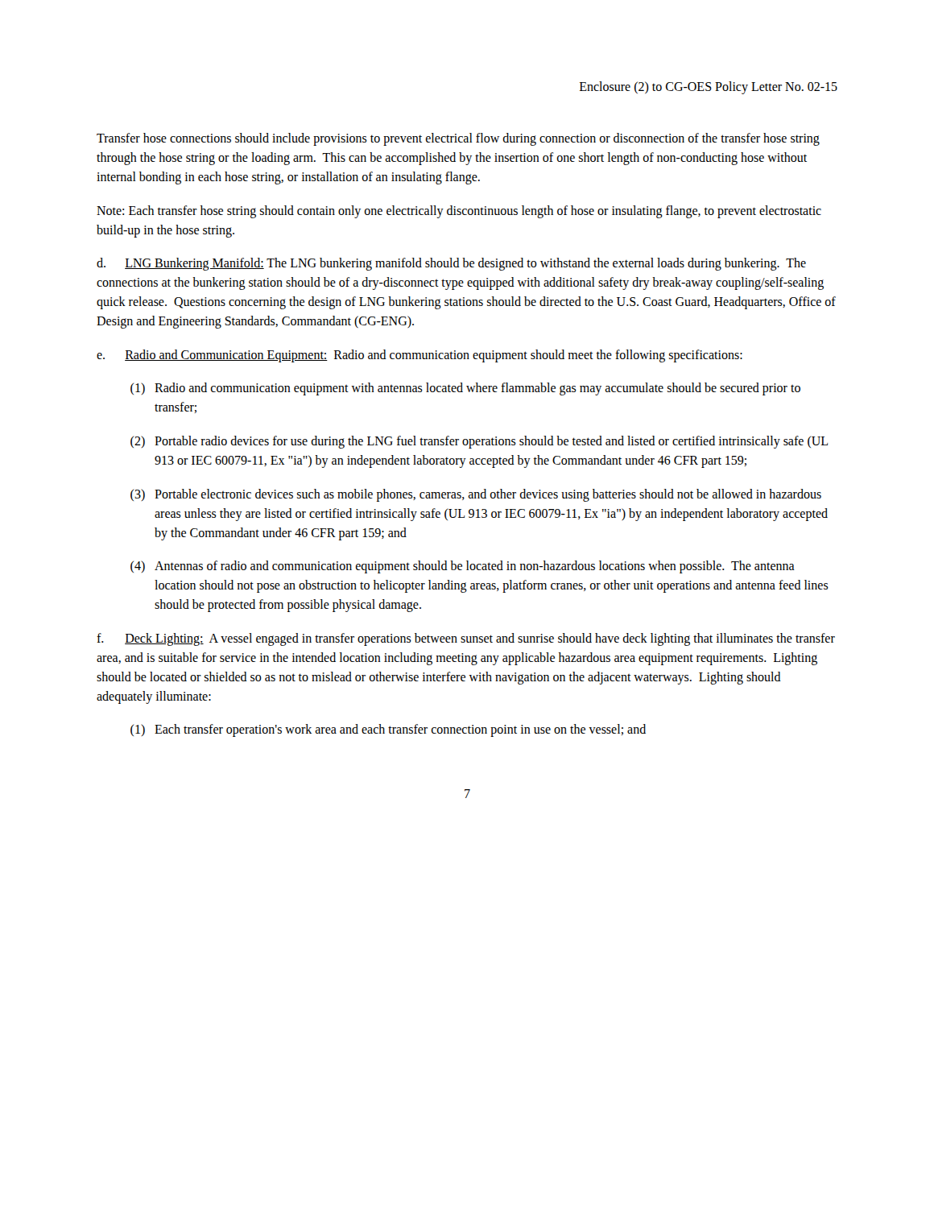Enclosure (2) to CG-OES Policy Letter No. 02-15
Transfer hose connections should include provisions to prevent electrical flow during connection or disconnection of the transfer hose string through the hose string or the loading arm. This can be accomplished by the insertion of one short length of non-conducting hose without internal bonding in each hose string, or installation of an insulating flange.
Note: Each transfer hose string should contain only one electrically discontinuous length of hose or insulating flange, to prevent electrostatic build-up in the hose string.
d. LNG Bunkering Manifold: The LNG bunkering manifold should be designed to withstand the external loads during bunkering. The connections at the bunkering station should be of a dry-disconnect type equipped with additional safety dry break-away coupling/self-sealing quick release. Questions concerning the design of LNG bunkering stations should be directed to the U.S. Coast Guard, Headquarters, Office of Design and Engineering Standards, Commandant (CG-ENG).
e. Radio and Communication Equipment: Radio and communication equipment should meet the following specifications:
(1) Radio and communication equipment with antennas located where flammable gas may accumulate should be secured prior to transfer;
(2) Portable radio devices for use during the LNG fuel transfer operations should be tested and listed or certified intrinsically safe (UL 913 or IEC 60079-11, Ex "ia") by an independent laboratory accepted by the Commandant under 46 CFR part 159;
(3) Portable electronic devices such as mobile phones, cameras, and other devices using batteries should not be allowed in hazardous areas unless they are listed or certified intrinsically safe (UL 913 or IEC 60079-11, Ex "ia") by an independent laboratory accepted by the Commandant under 46 CFR part 159; and
(4) Antennas of radio and communication equipment should be located in non-hazardous locations when possible. The antenna location should not pose an obstruction to helicopter landing areas, platform cranes, or other unit operations and antenna feed lines should be protected from possible physical damage.
f. Deck Lighting: A vessel engaged in transfer operations between sunset and sunrise should have deck lighting that illuminates the transfer area, and is suitable for service in the intended location including meeting any applicable hazardous area equipment requirements. Lighting should be located or shielded so as not to mislead or otherwise interfere with navigation on the adjacent waterways. Lighting should adequately illuminate:
(1) Each transfer operation's work area and each transfer connection point in use on the vessel; and
7